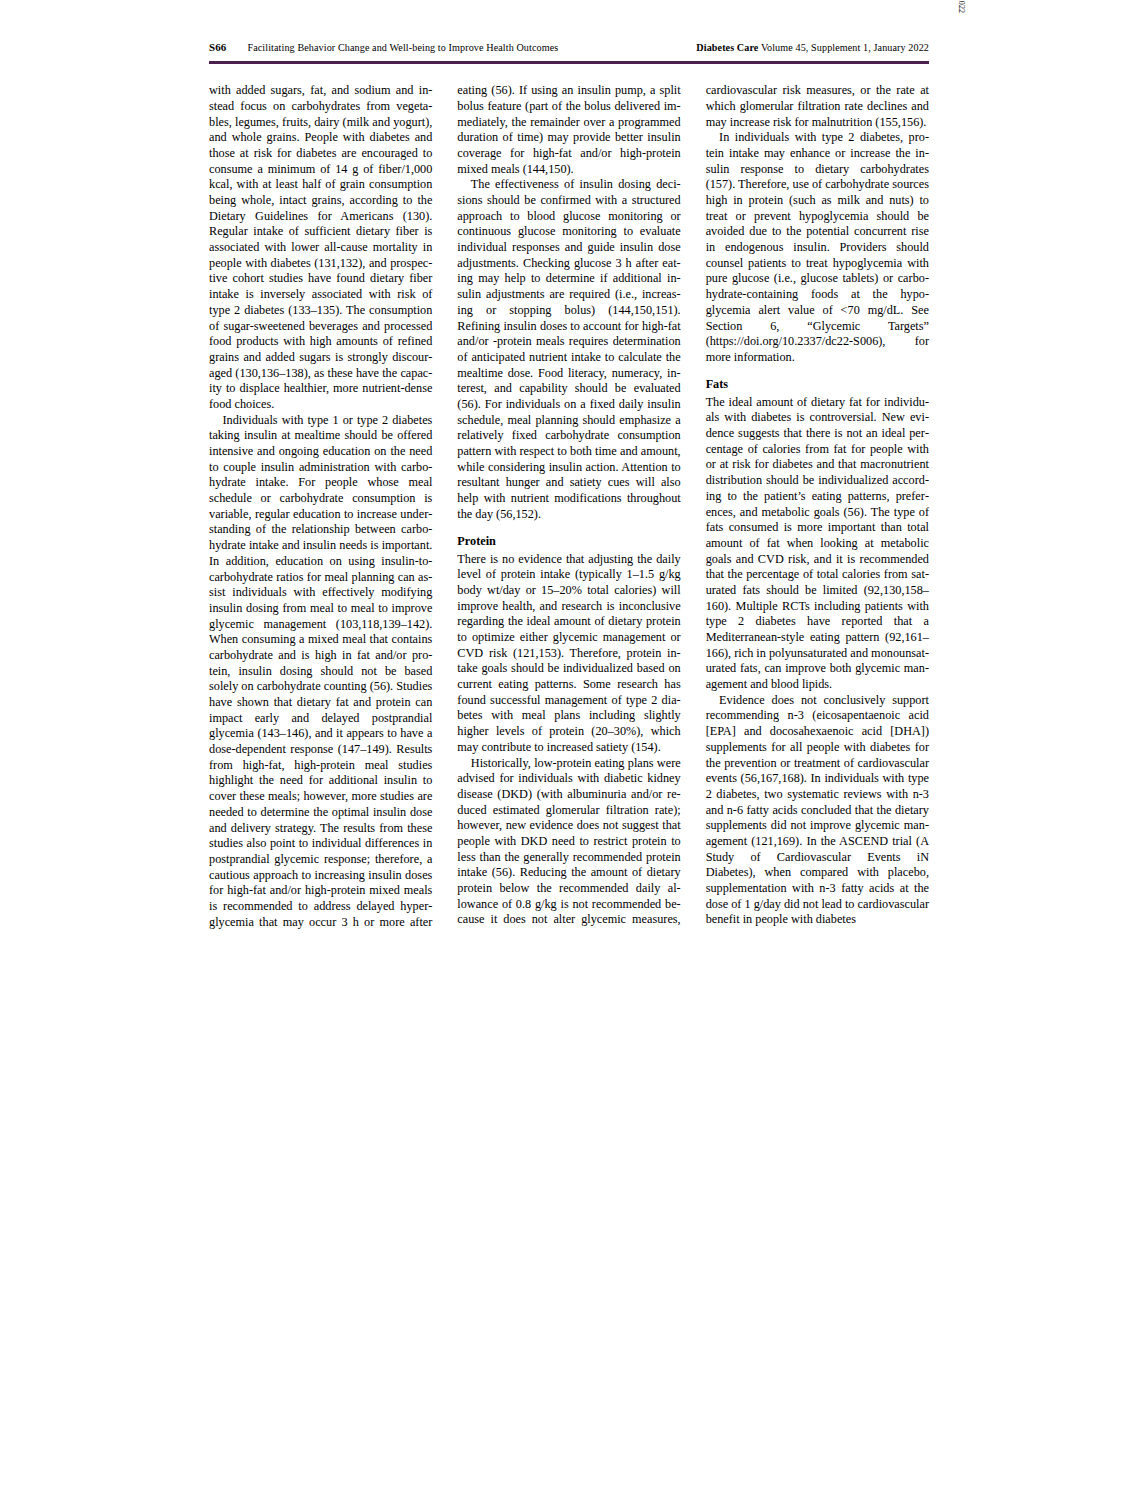S66 Facilitating Behavior Change and Well-being to Improve Health Outcomes Diabetes Care Volume 45, Supplement 1, January 2022
Downloaded from http://ada.silverchair.com/care/article-pdf/45/Supplement_1/S60/637536/dc22s005.pdf by guest on 27 June 2022
with added sugars, fat, and sodium and instead focus on carbohydrates from vegetables, legumes, fruits, dairy (milk and yogurt), and whole grains. People with diabetes and those at risk for diabetes are encouraged to consume a minimum of 14 g of fiber/1,000 kcal, with at least half of grain consumption being whole, intact grains, according to the Dietary Guidelines for Americans (130). Regular intake of sufficient dietary fiber is associated with lower all-cause mortality in people with diabetes (131,132), and prospective cohort studies have found dietary fiber intake is inversely associated with risk of type 2 diabetes (133–135). The consumption of sugar-sweetened beverages and processed food products with high amounts of refined grains and added sugars is strongly discouraged (130,136–138), as these have the capacity to displace healthier, more nutrient-dense food choices.
Individuals with type 1 or type 2 diabetes taking insulin at mealtime should be offered intensive and ongoing education on the need to couple insulin administration with carbohydrate intake. For people whose meal schedule or carbohydrate consumption is variable, regular education to increase understanding of the relationship between carbohydrate intake and insulin needs is important. In addition, education on using insulin-to-carbohydrate ratios for meal planning can assist individuals with effectively modifying insulin dosing from meal to meal to improve glycemic management (103,118,139–142). When consuming a mixed meal that contains carbohydrate and is high in fat and/or protein, insulin dosing should not be based solely on carbohydrate counting (56). Studies have shown that dietary fat and protein can impact early and delayed postprandial glycemia (143–146), and it appears to have a dose-dependent response (147–149). Results from high-fat, high-protein meal studies highlight the need for additional insulin to cover these meals; however, more studies are needed to determine the optimal insulin dose and delivery strategy. The results from these studies also point to individual differences in postprandial glycemic response; therefore, a cautious approach to increasing insulin doses for high-fat and/or high-protein mixed meals is recommended to address delayed hyperglycemia that may occur 3 h or more after eating (56). If using an insulin pump, a split bolus feature (part of the bolus delivered immediately, the remainder over a programmed duration of time) may provide better insulin coverage for high-fat and/or high-protein mixed meals (144,150).
The effectiveness of insulin dosing decisions should be confirmed with a structured approach to blood glucose monitoring or continuous glucose monitoring to evaluate individual responses and guide insulin dose adjustments. Checking glucose 3 h after eating may help to determine if additional insulin adjustments are required (i.e., increasing or stopping bolus) (144,150,151). Refining insulin doses to account for high-fat and/or -protein meals requires determination of anticipated nutrient intake to calculate the mealtime dose. Food literacy, numeracy, interest, and capability should be evaluated (56). For individuals on a fixed daily insulin schedule, meal planning should emphasize a relatively fixed carbohydrate consumption pattern with respect to both time and amount, while considering insulin action. Attention to resultant hunger and satiety cues will also help with nutrient modifications throughout the day (56,152).
Protein
There is no evidence that adjusting the daily level of protein intake (typically 1–1.5 g/kg body wt/day or 15–20% total calories) will improve health, and research is inconclusive regarding the ideal amount of dietary protein to optimize either glycemic management or CVD risk (121,153). Therefore, protein intake goals should be individualized based on current eating patterns. Some research has found successful management of type 2 diabetes with meal plans including slightly higher levels of protein (20–30%), which may contribute to increased satiety (154).
Historically, low-protein eating plans were advised for individuals with diabetic kidney disease (DKD) (with albuminuria and/or reduced estimated glomerular filtration rate); however, new evidence does not suggest that people with DKD need to restrict protein to less than the generally recommended protein intake (56). Reducing the amount of dietary protein below the recommended daily allowance of 0.8 g/kg is not recommended because it does not alter glycemic measures, cardiovascular risk measures, or the rate at which glomerular filtration rate declines and may increase risk for malnutrition (155,156).
In individuals with type 2 diabetes, protein intake may enhance or increase the insulin response to dietary carbohydrates (157). Therefore, use of carbohydrate sources high in protein (such as milk and nuts) to treat or prevent hypoglycemia should be avoided due to the potential concurrent rise in endogenous insulin. Providers should counsel patients to treat hypoglycemia with pure glucose (i.e., glucose tablets) or carbohydrate-containing foods at the hypoglycemia alert value of <70 mg/dL. See Section 6, “Glycemic Targets” (https://doi.org/10.2337/dc22-S006), for more information.
Fats
The ideal amount of dietary fat for individuals with diabetes is controversial. New evidence suggests that there is not an ideal percentage of calories from fat for people with or at risk for diabetes and that macronutrient distribution should be individualized according to the patient’s eating patterns, preferences, and metabolic goals (56). The type of fats consumed is more important than total amount of fat when looking at metabolic goals and CVD risk, and it is recommended that the percentage of total calories from saturated fats should be limited (92,130,158–160). Multiple RCTs including patients with type 2 diabetes have reported that a Mediterranean-style eating pattern (92,161–166), rich in polyunsaturated and monounsaturated fats, can improve both glycemic management and blood lipids.
Evidence does not conclusively support recommending n-3 (eicosapentaenoic acid [EPA] and docosahexaenoic acid [DHA]) supplements for all people with diabetes for the prevention or treatment of cardiovascular events (56,167,168). In individuals with type 2 diabetes, two systematic reviews with n-3 and n-6 fatty acids concluded that the dietary supplements did not improve glycemic management (121,169). In the ASCEND trial (A Study of Cardiovascular Events iN Diabetes), when compared with placebo, supplementation with n-3 fatty acids at the dose of 1 g/day did not lead to cardiovascular benefit in people with diabetes